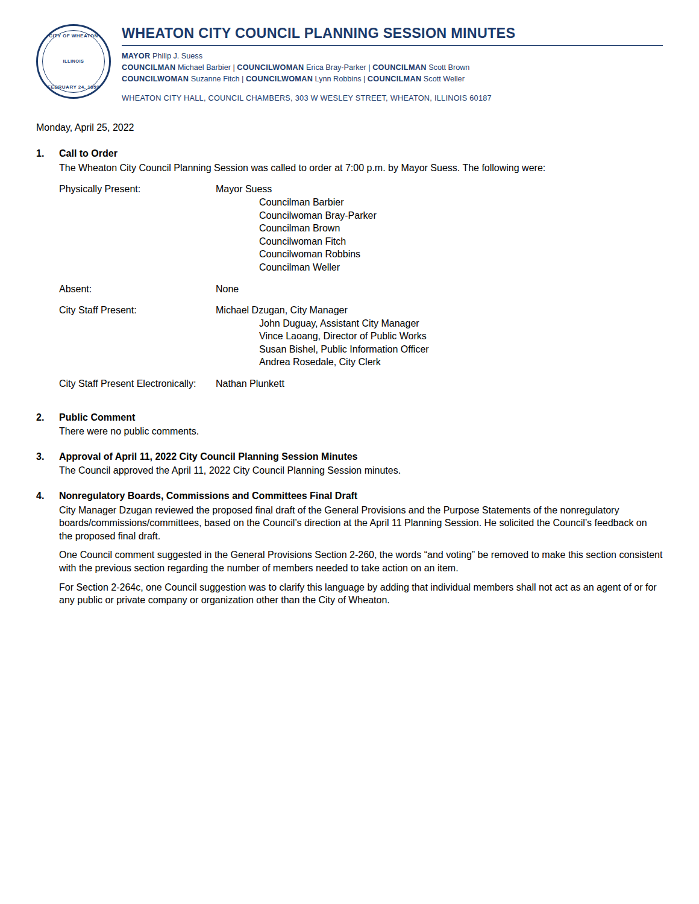CITY OF WHEATON
ILLINOIS
FEBRUARY 24, 1859
Wheaton City Council Planning Session Minutes
Mayor Philip J. Suess
Councilman Michael Barbier | Councilwoman Erica Bray-Parker | Councilman Scott Brown
Councilwoman Suzanne Fitch | Councilwoman Lynn Robbins | Councilman Scott Weller
Wheaton City Hall, Council Chambers, 303 W Wesley Street, Wheaton, Illinois 60187
Monday, April 25, 2022
Call to Order
The Wheaton City Council Planning Session was called to order at 7:00 p.m. by Mayor Suess. The following were:
| Physically Present: | Mayor Suess Councilman Barbier Councilwoman Bray-Parker Councilman Brown Councilwoman Fitch Councilwoman Robbins Councilman Weller |
| Absent: | None |
| City Staff Present: | Michael Dzugan, City Manager John Duguay, Assistant City Manager Vince Laoang, Director of Public Works Susan Bishel, Public Information Officer Andrea Rosedale, City Clerk |
| City Staff Present Electronically: | Nathan Plunkett |
Public Comment
There were no public comments.
Approval of April 11, 2022 City Council Planning Session Minutes
The Council approved the April 11, 2022 City Council Planning Session minutes.
Nonregulatory Boards, Commissions and Committees Final Draft
City Manager Dzugan reviewed the proposed final draft of the General Provisions and the Purpose Statements of the nonregulatory boards/commissions/committees, based on the Council’s direction at the April 11 Planning Session. He solicited the Council’s feedback on the proposed final draft.
One Council comment suggested in the General Provisions Section 2-260, the words “and voting” be removed to make this section consistent with the previous section regarding the number of members needed to take action on an item.
For Section 2-264c, one Council suggestion was to clarify this language by adding that individual members shall not act as an agent of or for any public or private company or organization other than the City of Wheaton.